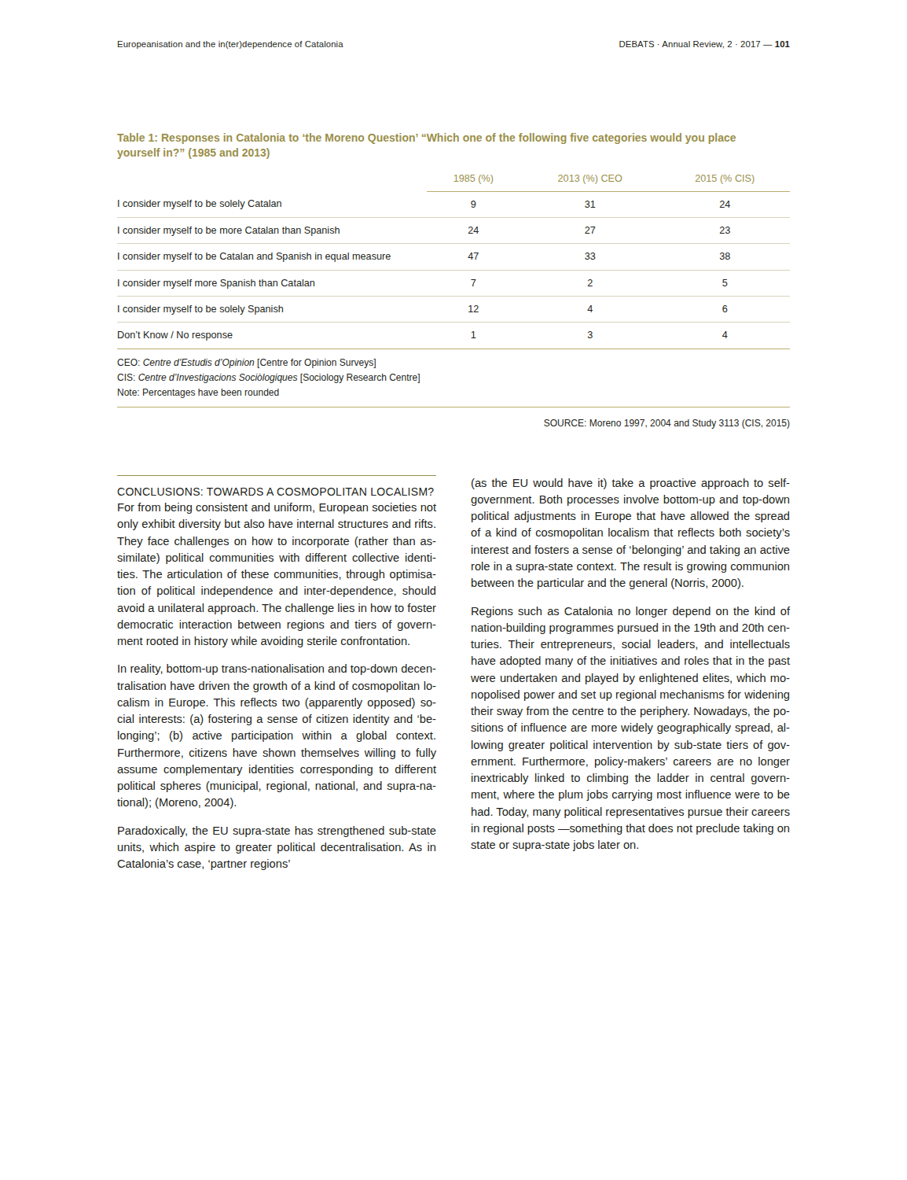Europeanisation and the in(ter)dependence of Catalonia
DEBATS · Annual Review, 2 · 2017 — 101
Table 1: Responses in Catalonia to ‘the Moreno Question’ “Which one of the following five categories would you place yourself in?” (1985 and 2013)
| | 1985 (%) | 2013 (%) CEO | 2015 (% CIS) |
| --- | --- | --- | --- |
| I consider myself to be solely Catalan | 9 | 31 | 24 |
| I consider myself to be more Catalan than Spanish | 24 | 27 | 23 |
| I consider myself to be Catalan and Spanish in equal measure | 47 | 33 | 38 |
| I consider myself more Spanish than Catalan | 7 | 2 | 5 |
| I consider myself to be solely Spanish | 12 | 4 | 6 |
| Don’t Know / No response | 1 | 3 | 4 |
CEO: Centre d’Estudis d’Opinion [Centre for Opinion Surveys]
CIS: Centre d’Investigacions Sociòlogiques [Sociology Research Centre]
Note: Percentages have been rounded
SOURCE: Moreno 1997, 2004 and Study 3113 (CIS, 2015)
Conclusions: towards a cosmopolitan localism?
For from being consistent and uniform, European societies not only exhibit diversity but also have internal structures and rifts. They face challenges on how to incorporate (rather than assimilate) political communities with different collective identities. The articulation of these communities, through optimisation of political independence and inter-dependence, should avoid a unilateral approach. The challenge lies in how to foster democratic interaction between regions and tiers of government rooted in history while avoiding sterile confrontation.
In reality, bottom-up trans-nationalisation and top-down decentralisation have driven the growth of a kind of cosmopolitan localism in Europe. This reflects two (apparently opposed) social interests: (a) fostering a sense of citizen identity and ‘belonging’; (b) active participation within a global context. Furthermore, citizens have shown themselves willing to fully assume complementary identities corresponding to different political spheres (municipal, regional, national, and supra-national); (Moreno, 2004).
Paradoxically, the EU supra-state has strengthened sub-state units, which aspire to greater political decentralisation. As in Catalonia’s case, ‘partner regions’
(as the EU would have it) take a proactive approach to self-government. Both processes involve bottom-up and top-down political adjustments in Europe that have allowed the spread of a kind of cosmopolitan localism that reflects both society’s interest and fosters a sense of ‘belonging’ and taking an active role in a supra-state context. The result is growing communion between the particular and the general (Norris, 2000).
Regions such as Catalonia no longer depend on the kind of nation-building programmes pursued in the 19th and 20th centuries. Their entrepreneurs, social leaders, and intellectuals have adopted many of the initiatives and roles that in the past were undertaken and played by enlightened elites, which monopolised power and set up regional mechanisms for widening their sway from the centre to the periphery. Nowadays, the positions of influence are more widely geographically spread, allowing greater political intervention by sub-state tiers of government. Furthermore, policy-makers’ careers are no longer inextricably linked to climbing the ladder in central government, where the plum jobs carrying most influence were to be had. Today, many political representatives pursue their careers in regional posts —something that does not preclude taking on state or supra-state jobs later on.